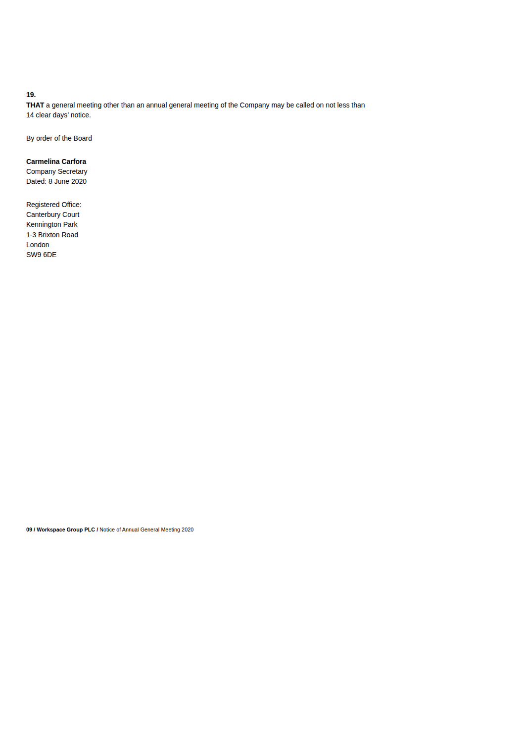19.
THAT a general meeting other than an annual general meeting of the Company may be called on not less than 14 clear days’ notice.
By order of the Board
Carmelina Carfora
Company Secretary
Dated: 8 June 2020
Registered Office:
Canterbury Court
Kennington Park
1-3 Brixton Road
London
SW9 6DE
09 / Workspace Group PLC / Notice of Annual General Meeting 2020